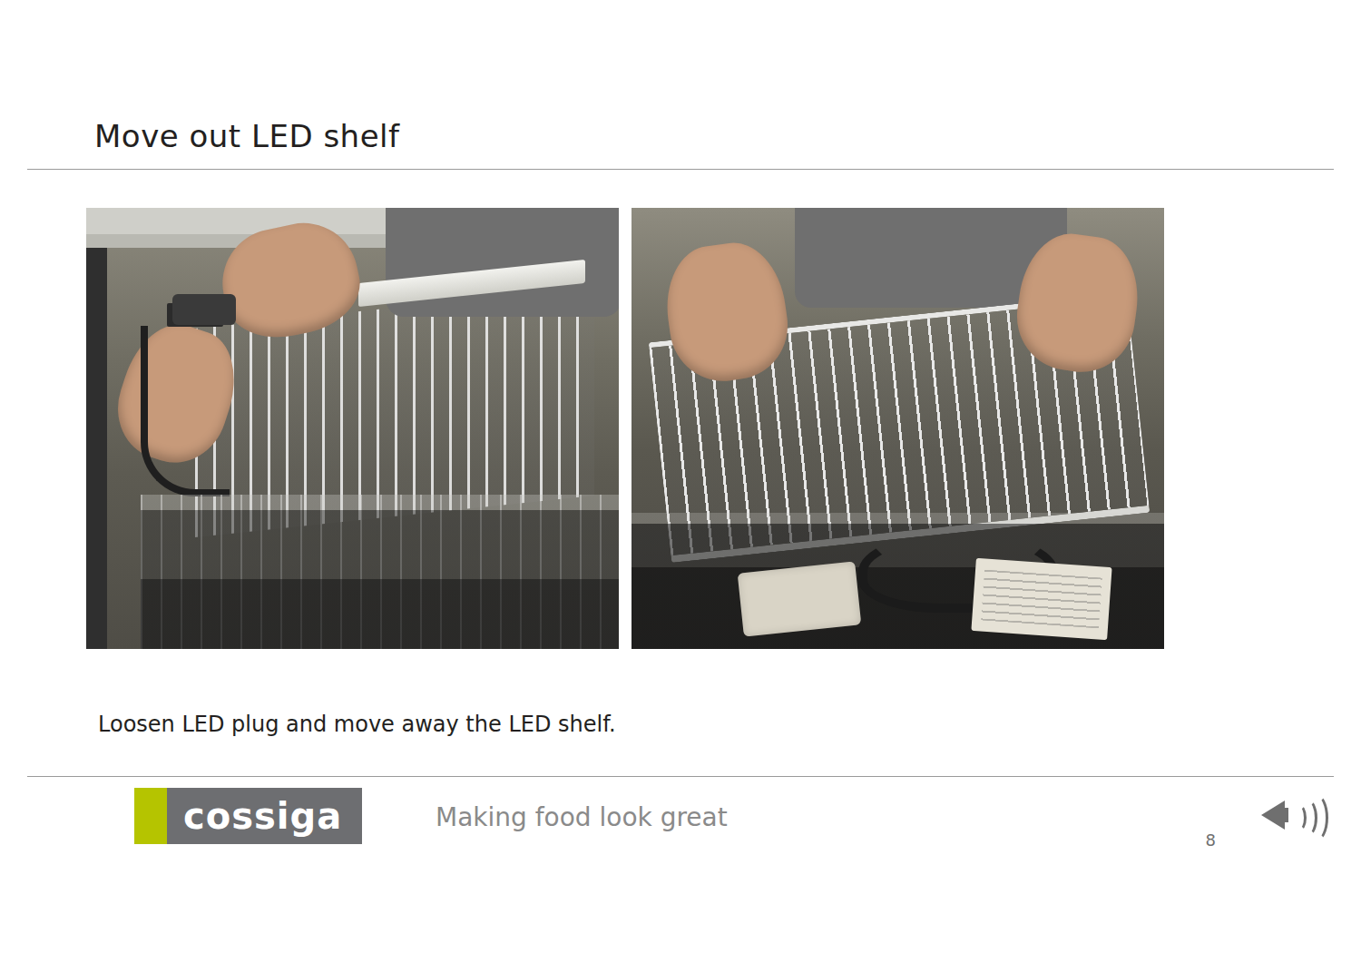Move out LED shelf
Loosen LED plug and move away the LED shelf.
cossiga
Making food look great
8